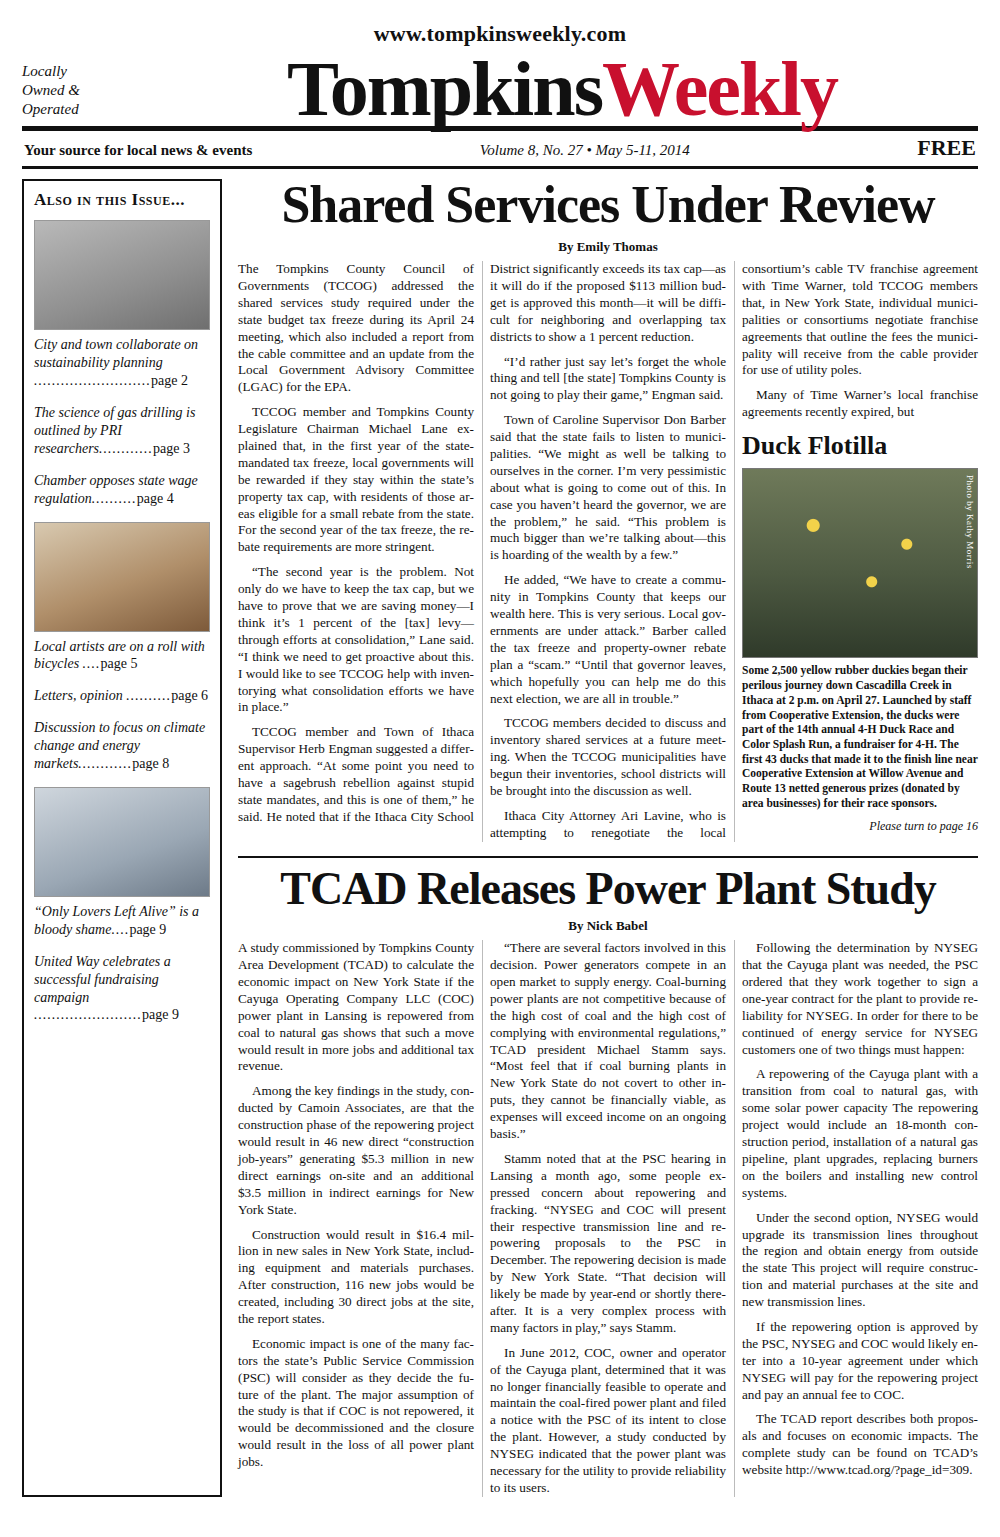www.tompkinsweekly.com
Locally
Owned &
Operated
TompkinsWeekly
Your source for local news & events
Volume 8, No. 27 • May 5-11, 2014
FREE
Also in this Issue...
City and town collaborate on sustainability planning .......................... page 2
The science of gas drilling is outlined by PRI researchers............ page 3
Chamber opposes state wage regulation.......... page 4
Local artists are on a roll with bicycles .... page 5
Letters, opinion .......... page 6
Discussion to focus on climate change and energy markets............ page 8
“Only Lovers Left Alive” is a bloody shame.... page 9
United Way celebrates a successful fundraising campaign ........................ page 9
Shared Services Under Review
By Emily Thomas
The Tompkins County Council of Governments (TCCOG) addressed the shared services study required under the state budget tax freeze during its April 24 meeting, which also included a report from the cable committee and an update from the Local Government Advisory Committee (LGAC) for the EPA.
TCCOG member and Tompkins County Legislature Chairman Michael Lane explained that, in the first year of the state-mandated tax freeze, local governments will be rewarded if they stay within the state’s property tax cap, with residents of those areas eligible for a small rebate from the state. For the second year of the tax freeze, the rebate requirements are more stringent.
“The second year is the problem. Not only do we have to keep the tax cap, but we have to prove that we are saving money—I think it’s 1 percent of the [tax] levy—through efforts at consolidation,” Lane said. “I think we need to get proactive about this. I would like to see TCCOG help with inventorying what consolidation efforts we have in place.”
TCCOG member and Town of Ithaca Supervisor Herb Engman suggested a different approach. “At some point you need to have a sagebrush rebellion against stupid state mandates, and this is one of them,” he said. He noted that if the Ithaca City School District significantly exceeds its tax cap—as it will do if the proposed $113 million budget is approved this month—it will be difficult for neighboring and overlapping tax districts to show a 1 percent reduction.
“I’d rather just say let’s forget the whole thing and tell [the state] Tompkins County is not going to play their game,” Engman said.
Town of Caroline Supervisor Don Barber said that the state fails to listen to municipalities. “We might as well be talking to ourselves in the corner. I’m very pessimistic about what is going to come out of this. In case you haven’t heard the governor, we are the problem,” he said. “This problem is much bigger than we’re talking about—this is hoarding of the wealth by a few.”
He added, “We have to create a community in Tompkins County that keeps our wealth here. This is very serious. Local governments are under attack.” Barber called the tax freeze and property-owner rebate plan a “scam.” “Until that governor leaves, which hopefully you can help me do this next election, we are all in trouble.”
TCCOG members decided to discuss and inventory shared services at a future meeting. When the TCCOG municipalities have begun their inventories, school districts will be brought into the discussion as well.
Ithaca City Attorney Ari Lavine, who is attempting to renegotiate the local consortium’s cable TV franchise agreement with Time Warner, told TCCOG members that, in New York State, individual municipalities or consortiums negotiate franchise agreements that outline the fees the municipality will receive from the cable provider for use of utility poles.
Many of Time Warner’s local franchise agreements recently expired, but
Duck Flotilla
Photo by Kathy Morris
Some 2,500 yellow rubber duckies began their perilous journey down Cascadilla Creek in Ithaca at 2 p.m. on April 27. Launched by staff from Cooperative Extension, the ducks were part of the 14th annual 4-H Duck Race and Color Splash Run, a fundraiser for 4-H. The first 43 ducks that made it to the finish line near Cooperative Extension at Willow Avenue and Route 13 netted generous prizes (donated by area businesses) for their race sponsors.
Please turn to page 16
TCAD Releases Power Plant Study
By Nick Babel
A study commissioned by Tompkins County Area Development (TCAD) to calculate the economic impact on New York State if the Cayuga Operating Company LLC (COC) power plant in Lansing is repowered from coal to natural gas shows that such a move would result in more jobs and additional tax revenue.
Among the key findings in the study, conducted by Camoin Associates, are that the construction phase of the repowering project would result in 46 new direct “construction job-years” generating $5.3 million in new direct earnings on-site and an additional $3.5 million in indirect earnings for New York State.
Construction would result in $16.4 million in new sales in New York State, including equipment and materials purchases. After construction, 116 new jobs would be created, including 30 direct jobs at the site, the report states.
Economic impact is one of the many factors the state’s Public Service Commission (PSC) will consider as they decide the future of the plant. The major assumption of the study is that if COC is not repowered, it would be decommissioned and the closure would result in the loss of all power plant jobs.
“There are several factors involved in this decision. Power generators compete in an open market to supply energy. Coal-burning power plants are not competitive because of the high cost of coal and the high cost of complying with environmental regulations,” TCAD president Michael Stamm says. “Most feel that if coal burning plants in New York State do not covert to other inputs, they cannot be financially viable, as expenses will exceed income on an ongoing basis.”
Stamm noted that at the PSC hearing in Lansing a month ago, some people expressed concern about repowering and fracking. “NYSEG and COC will present their respective transmission line and re-powering proposals to the PSC in December. The repowering decision is made by New York State. “That decision will likely be made by year-end or shortly thereafter. It is a very complex process with many factors in play,” says Stamm.
In June 2012, COC, owner and operator of the Cayuga plant, determined that it was no longer financially feasible to operate and maintain the coal-fired power plant and filed a notice with the PSC of its intent to close the plant. However, a study conducted by NYSEG indicated that the power plant was necessary for the utility to provide reliability to its users.
Following the determination by NYSEG that the Cayuga plant was needed, the PSC ordered that they work together to sign a one-year contract for the plant to provide reliability for NYSEG. In order for there to be continued of energy service for NYSEG customers one of two things must happen:
A repowering of the Cayuga plant with a transition from coal to natural gas, with some solar power capacity The repowering project would include an 18-month construction period, installation of a natural gas pipeline, plant upgrades, replacing burners on the boilers and installing new control systems.
Under the second option, NYSEG would upgrade its transmission lines throughout the region and obtain energy from outside the state This project will require construction and material purchases at the site and new transmission lines.
If the repowering option is approved by the PSC, NYSEG and COC would likely enter into a 10-year agreement under which NYSEG will pay for the repowering project and pay an annual fee to COC.
The TCAD report describes both proposals and focuses on economic impacts. The complete study can be found on TCAD’s website http://www.tcad.org/?page_id=309.